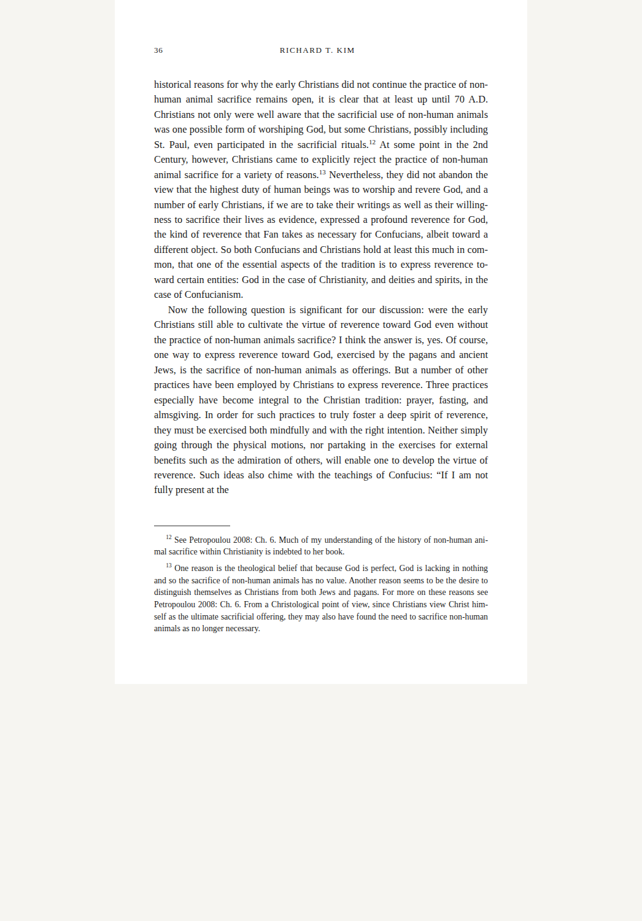36 Richard T. Kim
historical reasons for why the early Christians did not continue the practice of non-human animal sacrifice remains open, it is clear that at least up until 70 A.D. Christians not only were well aware that the sacrificial use of non-human animals was one possible form of worshiping God, but some Christians, possibly including St. Paul, even participated in the sacrificial rituals.12 At some point in the 2nd Century, however, Christians came to explicitly reject the practice of non-human animal sacrifice for a variety of reasons.13 Nevertheless, they did not abandon the view that the highest duty of human beings was to worship and revere God, and a number of early Christians, if we are to take their writings as well as their willingness to sacrifice their lives as evidence, expressed a profound reverence for God, the kind of reverence that Fan takes as necessary for Confucians, albeit toward a different object. So both Confucians and Christians hold at least this much in common, that one of the essential aspects of the tradition is to express reverence toward certain entities: God in the case of Christianity, and deities and spirits, in the case of Confucianism.
Now the following question is significant for our discussion: were the early Christians still able to cultivate the virtue of reverence toward God even without the practice of non-human animals sacrifice? I think the answer is, yes. Of course, one way to express reverence toward God, exercised by the pagans and ancient Jews, is the sacrifice of non-human animals as offerings. But a number of other practices have been employed by Christians to express reverence. Three practices especially have become integral to the Christian tradition: prayer, fasting, and almsgiving. In order for such practices to truly foster a deep spirit of reverence, they must be exercised both mindfully and with the right intention. Neither simply going through the physical motions, nor partaking in the exercises for external benefits such as the admiration of others, will enable one to develop the virtue of reverence. Such ideas also chime with the teachings of Confucius: “If I am not fully present at the
12 See Petropoulou 2008: Ch. 6. Much of my understanding of the history of non-human animal sacrifice within Christianity is indebted to her book.
13 One reason is the theological belief that because God is perfect, God is lacking in nothing and so the sacrifice of non-human animals has no value. Another reason seems to be the desire to distinguish themselves as Christians from both Jews and pagans. For more on these reasons see Petropoulou 2008: Ch. 6. From a Christological point of view, since Christians view Christ himself as the ultimate sacrificial offering, they may also have found the need to sacrifice non-human animals as no longer necessary.